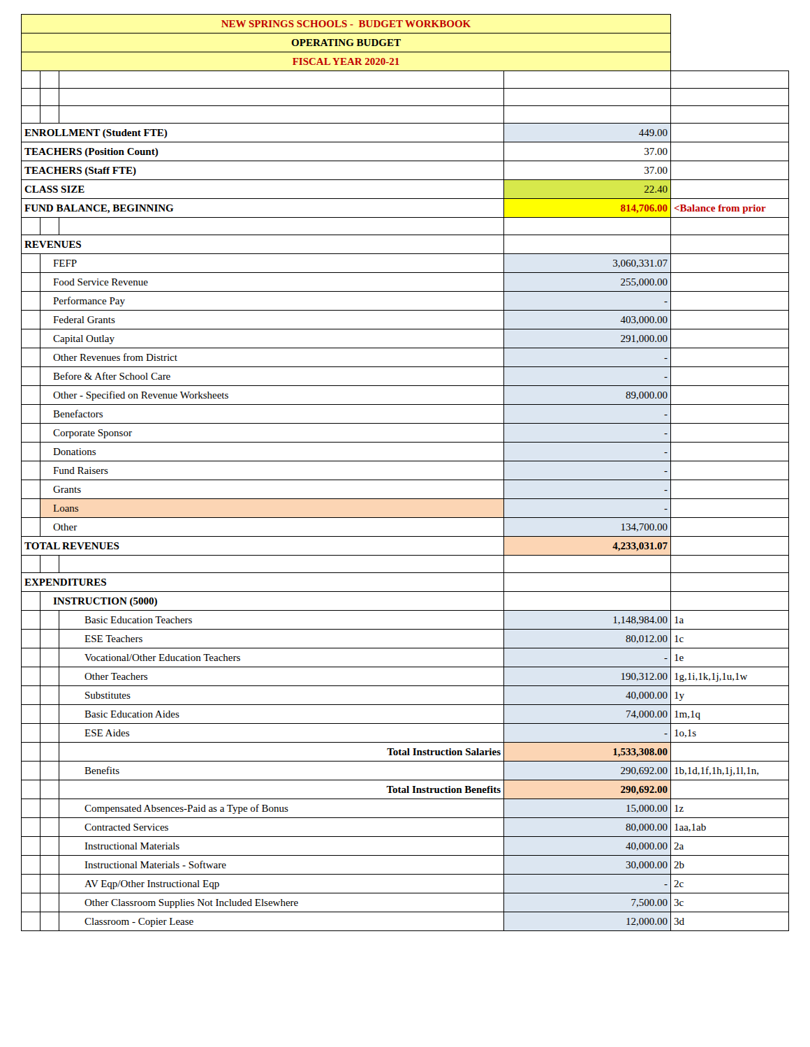| NEW SPRINGS SCHOOLS - BUDGET WORKBOOK | |
| OPERATING BUDGET | |
| FISCAL YEAR 2020-21 | |
| ENROLLMENT (Student FTE) | 449.00 | |
| TEACHERS (Position Count) | 37.00 | |
| TEACHERS (Staff FTE) | 37.00 | |
| CLASS SIZE | 22.40 | |
| FUND BALANCE, BEGINNING | 814,706.00 | <Balance from prior |
| REVENUES | | |
| | FEFP | 3,060,331.07 | |
| | Food Service Revenue | 255,000.00 | |
| | Performance Pay | - | |
| | Federal Grants | 403,000.00 | |
| | Capital Outlay | 291,000.00 | |
| | Other Revenues from District | - | |
| | Before & After School Care | - | |
| | Other - Specified on Revenue Worksheets | 89,000.00 | |
| | Benefactors | - | |
| | Corporate Sponsor | - | |
| | Donations | - | |
| | Fund Raisers | - | |
| | Grants | - | |
| | Loans | - | |
| | Other | 134,700.00 | |
| TOTAL REVENUES | 4,233,031.07 | |
| EXPENDITURES | | |
| | INSTRUCTION (5000) | | |
| | | Basic Education Teachers | 1,148,984.00 | 1a |
| | | ESE Teachers | 80,012.00 | 1c |
| | | Vocational/Other Education Teachers | - | 1e |
| | | Other Teachers | 190,312.00 | 1g,1i,1k,1j,1u,1w |
| | | Substitutes | 40,000.00 | 1y |
| | | Basic Education Aides | 74,000.00 | 1m,1q |
| | | ESE Aides | - | 1o,1s |
| | | Total Instruction Salaries | 1,533,308.00 | |
| | | Benefits | 290,692.00 | 1b,1d,1f,1h,1j,1l,1n, |
| | | Total Instruction Benefits | 290,692.00 | |
| | | Compensated Absences-Paid as a Type of Bonus | 15,000.00 | 1z |
| | | Contracted Services | 80,000.00 | 1aa,1ab |
| | | Instructional Materials | 40,000.00 | 2a |
| | | Instructional Materials - Software | 30,000.00 | 2b |
| | | AV Eqp/Other Instructional Eqp | - | 2c |
| | | Other Classroom Supplies Not Included Elsewhere | 7,500.00 | 3c |
| | | Classroom - Copier Lease | 12,000.00 | 3d |